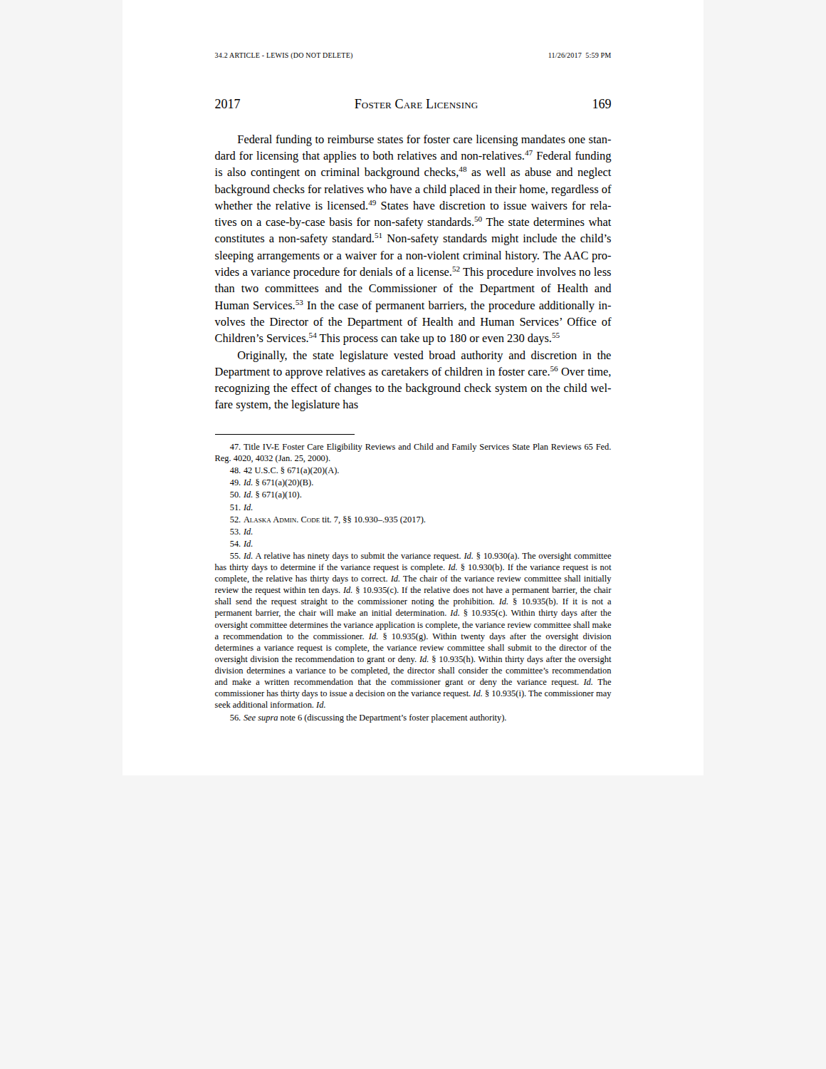34.2 Article - Lewis (Do Not Delete) 11/26/2017 5:59 PM
2017 Foster Care Licensing 169
Federal funding to reimburse states for foster care licensing mandates one standard for licensing that applies to both relatives and non-relatives.47 Federal funding is also contingent on criminal background checks,48 as well as abuse and neglect background checks for relatives who have a child placed in their home, regardless of whether the relative is licensed.49 States have discretion to issue waivers for relatives on a case-by-case basis for non-safety standards.50 The state determines what constitutes a non-safety standard.51 Non-safety standards might include the child’s sleeping arrangements or a waiver for a non-violent criminal history. The AAC provides a variance procedure for denials of a license.52 This procedure involves no less than two committees and the Commissioner of the Department of Health and Human Services.53 In the case of permanent barriers, the procedure additionally involves the Director of the Department of Health and Human Services’ Office of Children’s Services.54 This process can take up to 180 or even 230 days.55
Originally, the state legislature vested broad authority and discretion in the Department to approve relatives as caretakers of children in foster care.56 Over time, recognizing the effect of changes to the background check system on the child welfare system, the legislature has
47. Title IV-E Foster Care Eligibility Reviews and Child and Family Services State Plan Reviews 65 Fed. Reg. 4020, 4032 (Jan. 25, 2000).
48. 42 U.S.C. § 671(a)(20)(A).
49. Id. § 671(a)(20)(B).
50. Id. § 671(a)(10).
51. Id.
52. Alaska Admin. Code tit. 7, §§ 10.930–.935 (2017).
53. Id.
54. Id.
55. Id. A relative has ninety days to submit the variance request. Id. § 10.930(a). The oversight committee has thirty days to determine if the variance request is complete. Id. § 10.930(b). If the variance request is not complete, the relative has thirty days to correct. Id. The chair of the variance review committee shall initially review the request within ten days. Id. § 10.935(c). If the relative does not have a permanent barrier, the chair shall send the request straight to the commissioner noting the prohibition. Id. § 10.935(b). If it is not a permanent barrier, the chair will make an initial determination. Id. § 10.935(c). Within thirty days after the oversight committee determines the variance application is complete, the variance review committee shall make a recommendation to the commissioner. Id. § 10.935(g). Within twenty days after the oversight division determines a variance request is complete, the variance review committee shall submit to the director of the oversight division the recommendation to grant or deny. Id. § 10.935(h). Within thirty days after the oversight division determines a variance to be completed, the director shall consider the committee’s recommendation and make a written recommendation that the commissioner grant or deny the variance request. Id. The commissioner has thirty days to issue a decision on the variance request. Id. § 10.935(i). The commissioner may seek additional information. Id.
56. See supra note 6 (discussing the Department’s foster placement authority).